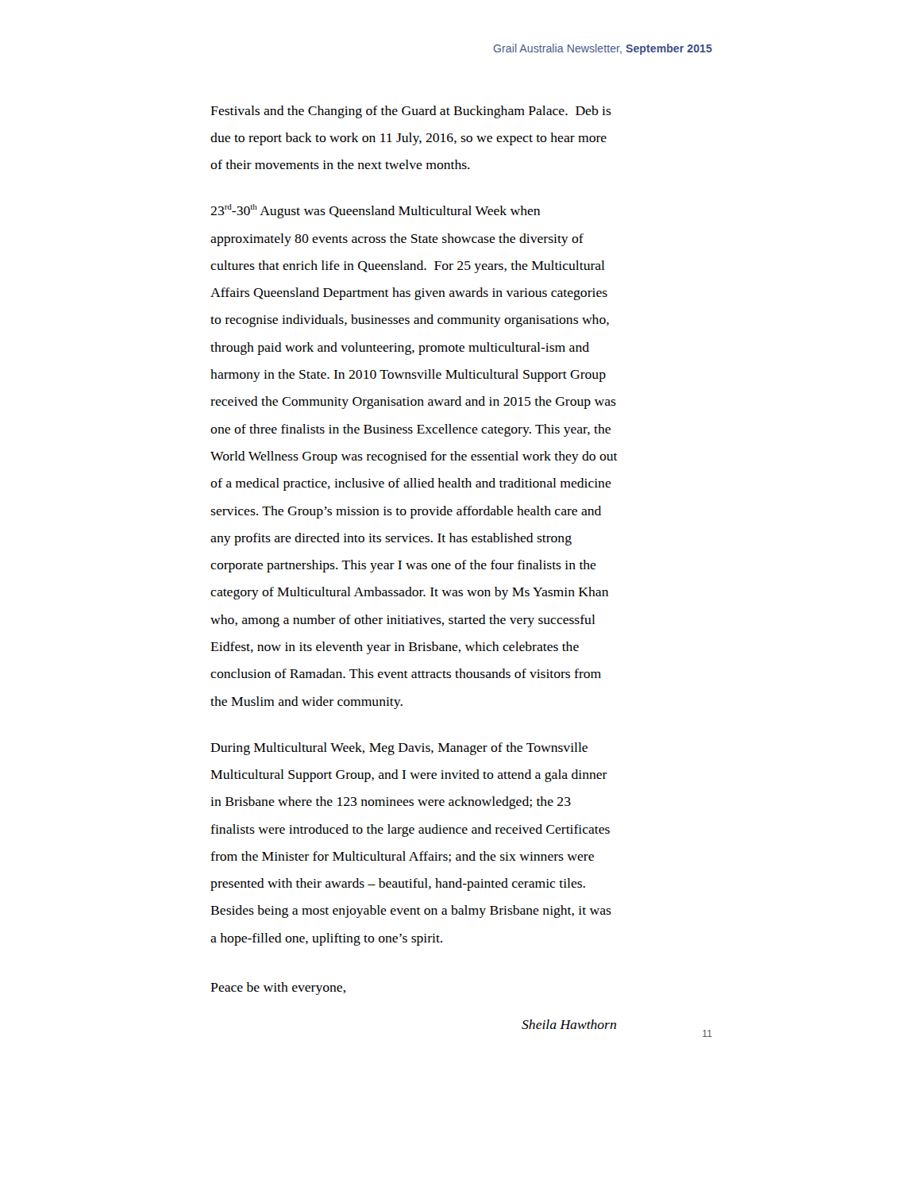Grail Australia Newsletter, September 2015
Festivals and the Changing of the Guard at Buckingham Palace. Deb is due to report back to work on 11 July, 2016, so we expect to hear more of their movements in the next twelve months.
23rd-30th August was Queensland Multicultural Week when approximately 80 events across the State showcase the diversity of cultures that enrich life in Queensland. For 25 years, the Multicultural Affairs Queensland Department has given awards in various categories to recognise individuals, businesses and community organisations who, through paid work and volunteering, promote multicultural-ism and harmony in the State. In 2010 Townsville Multicultural Support Group received the Community Organisation award and in 2015 the Group was one of three finalists in the Business Excellence category. This year, the World Wellness Group was recognised for the essential work they do out of a medical practice, inclusive of allied health and traditional medicine services. The Group’s mission is to provide affordable health care and any profits are directed into its services. It has established strong corporate partnerships. This year I was one of the four finalists in the category of Multicultural Ambassador. It was won by Ms Yasmin Khan who, among a number of other initiatives, started the very successful Eidfest, now in its eleventh year in Brisbane, which celebrates the conclusion of Ramadan. This event attracts thousands of visitors from the Muslim and wider community.
During Multicultural Week, Meg Davis, Manager of the Townsville Multicultural Support Group, and I were invited to attend a gala dinner in Brisbane where the 123 nominees were acknowledged; the 23 finalists were introduced to the large audience and received Certificates from the Minister for Multicultural Affairs; and the six winners were presented with their awards – beautiful, hand-painted ceramic tiles. Besides being a most enjoyable event on a balmy Brisbane night, it was a hope-filled one, uplifting to one’s spirit.
Peace be with everyone,
Sheila Hawthorn
11